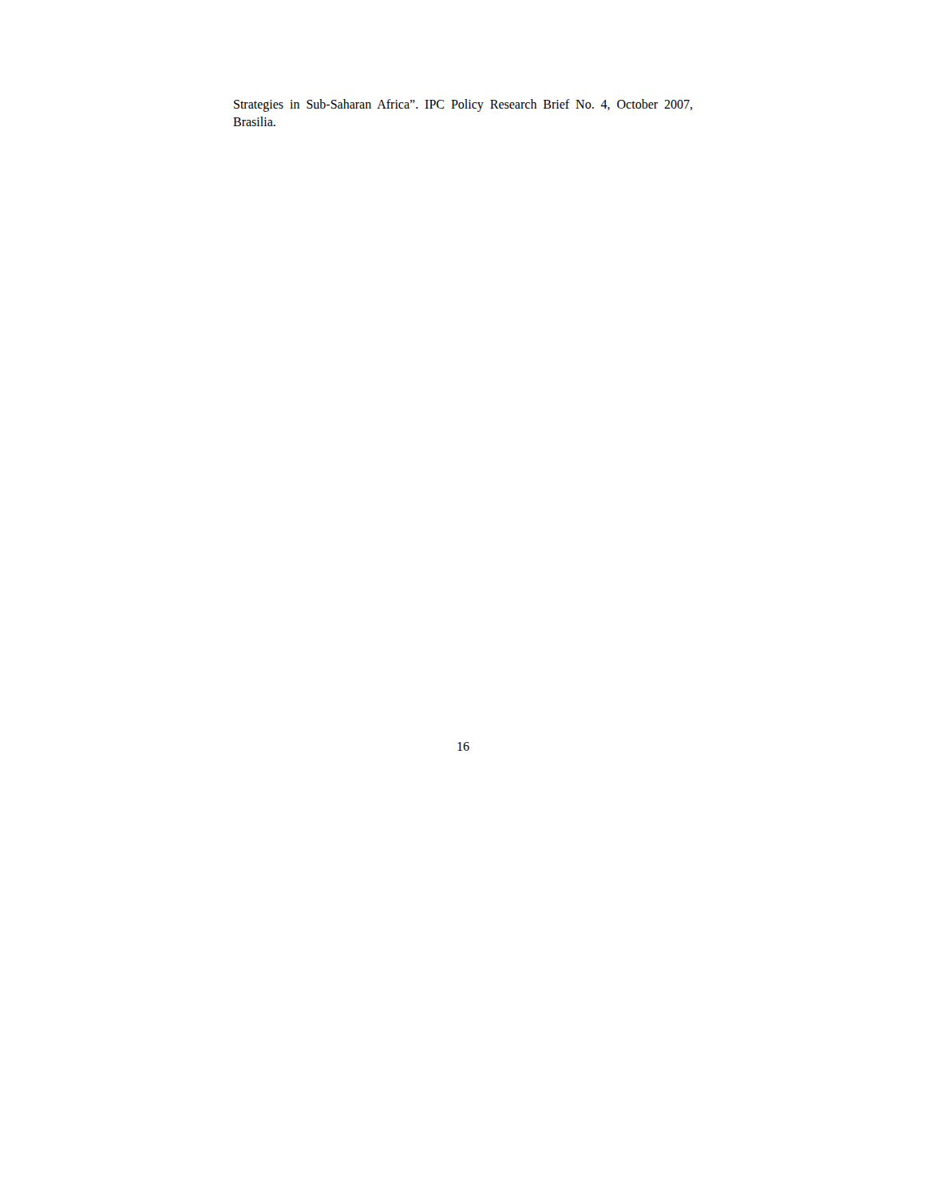Strategies in Sub-Saharan Africa”. IPC Policy Research Brief No. 4, October 2007, Brasilia.
16